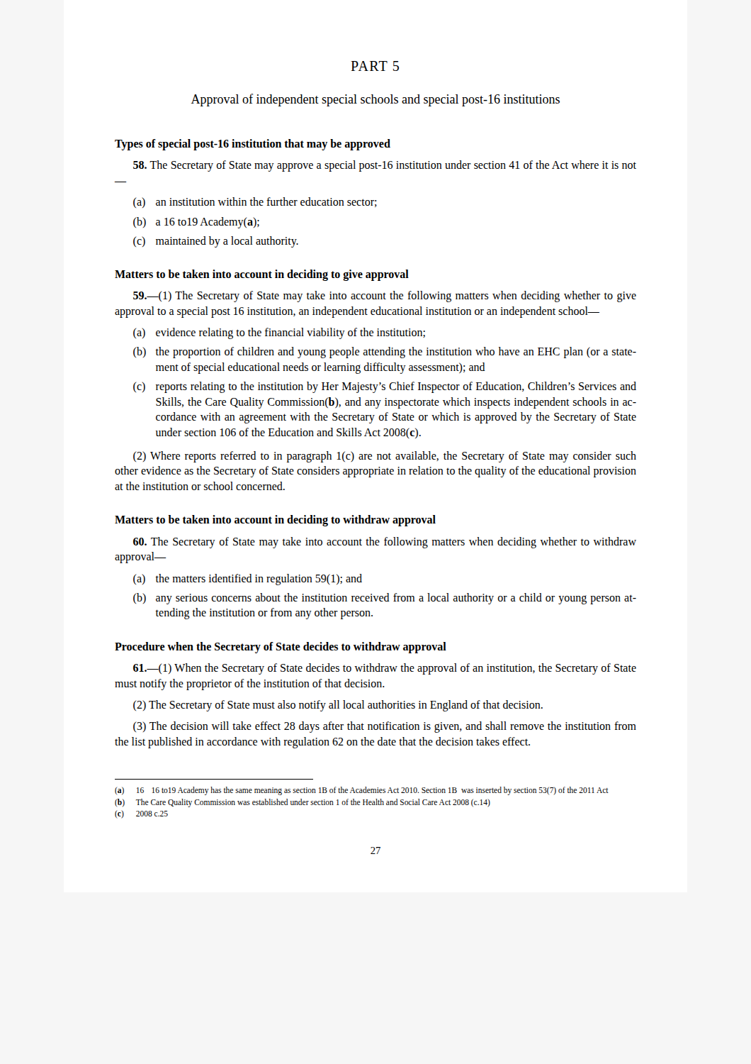PART 5
Approval of independent special schools and special post-16 institutions
Types of special post-16 institution that may be approved
58. The Secretary of State may approve a special post-16 institution under section 41 of the Act where it is not—
(a) an institution within the further education sector;
(b) a 16 to19 Academy(a);
(c) maintained by a local authority.
Matters to be taken into account in deciding to give approval
59.—(1) The Secretary of State may take into account the following matters when deciding whether to give approval to a special post 16 institution, an independent educational institution or an independent school—
(a) evidence relating to the financial viability of the institution;
(b) the proportion of children and young people attending the institution who have an EHC plan (or a statement of special educational needs or learning difficulty assessment); and
(c) reports relating to the institution by Her Majesty’s Chief Inspector of Education, Children’s Services and Skills, the Care Quality Commission(b), and any inspectorate which inspects independent schools in accordance with an agreement with the Secretary of State or which is approved by the Secretary of State under section 106 of the Education and Skills Act 2008(c).
(2) Where reports referred to in paragraph 1(c) are not available, the Secretary of State may consider such other evidence as the Secretary of State considers appropriate in relation to the quality of the educational provision at the institution or school concerned.
Matters to be taken into account in deciding to withdraw approval
60. The Secretary of State may take into account the following matters when deciding whether to withdraw approval—
(a) the matters identified in regulation 59(1); and
(b) any serious concerns about the institution received from a local authority or a child or young person attending the institution or from any other person.
Procedure when the Secretary of State decides to withdraw approval
61.—(1) When the Secretary of State decides to withdraw the approval of an institution, the Secretary of State must notify the proprietor of the institution of that decision.
(2) The Secretary of State must also notify all local authorities in England of that decision.
(3) The decision will take effect 28 days after that notification is given, and shall remove the institution from the list published in accordance with regulation 62 on the date that the decision takes effect.
(a) 1616 to19 Academy has the same meaning as section 1B of the Academies Act 2010. Section 1B was inserted by section 53(7) of the 2011 Act
(b) The Care Quality Commission was established under section 1 of the Health and Social Care Act 2008 (c.14)
(c) 2008 c.25
27